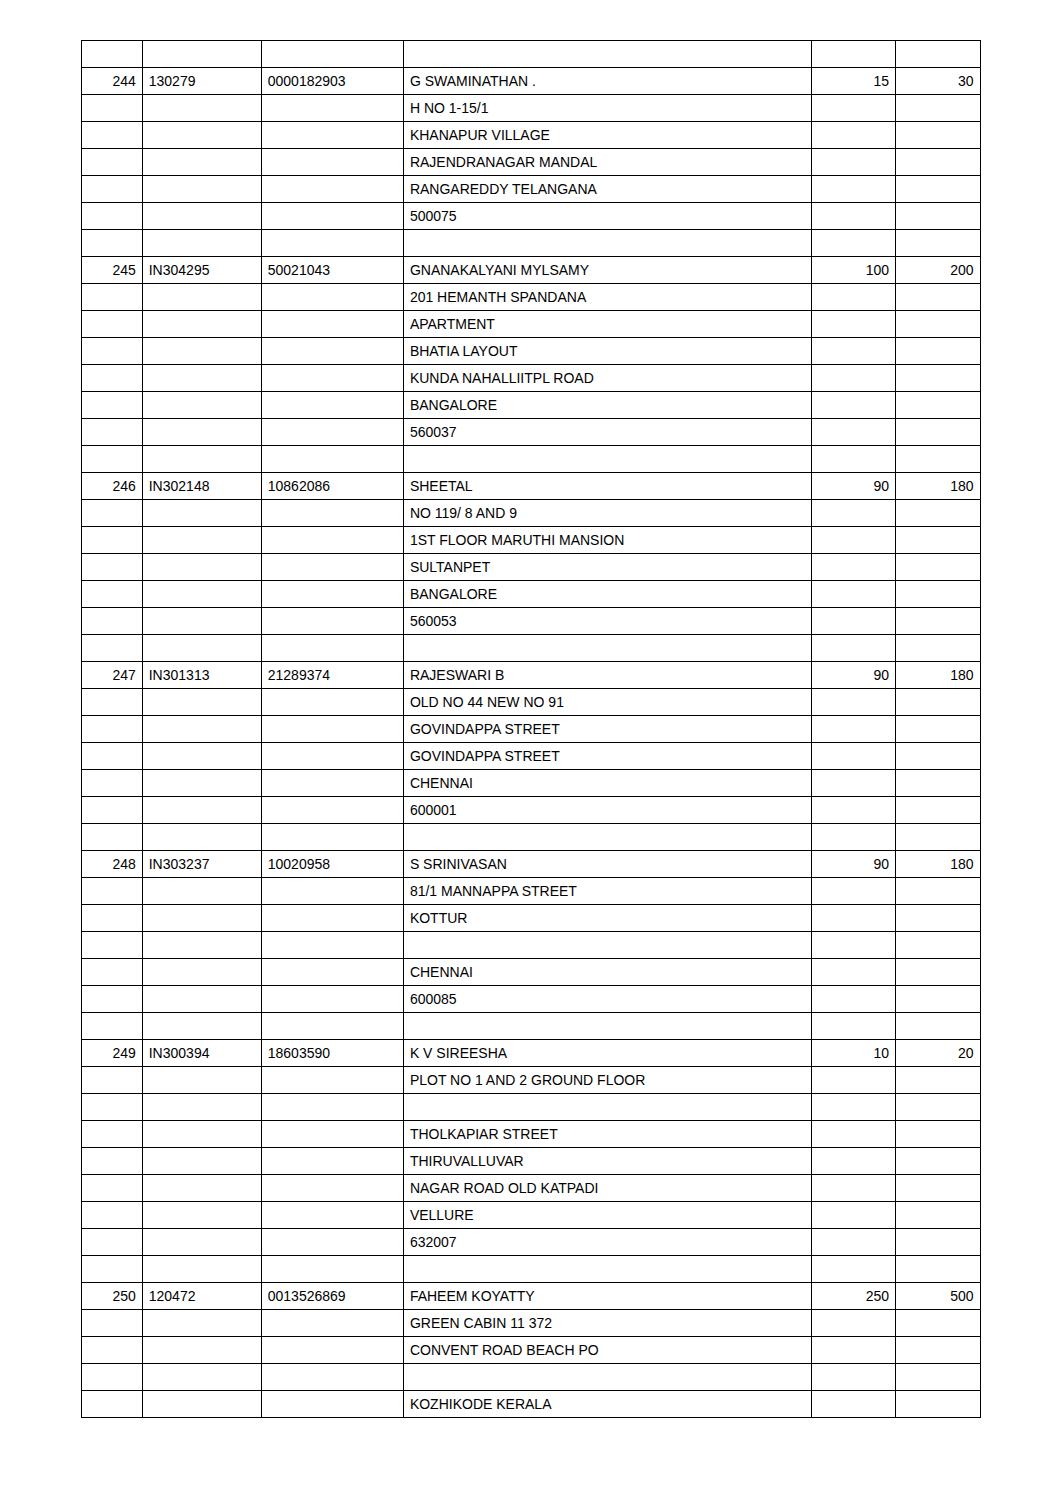| 244 | 130279 | 0000182903 | G SWAMINATHAN . | 15 | 30 |
| | | | H NO 1-15/1 | | |
| | | | KHANAPUR VILLAGE | | |
| | | | RAJENDRANAGAR MANDAL | | |
| | | | RANGAREDDY TELANGANA | | |
| | | | 500075 | | |
| 245 | IN304295 | 50021043 | GNANAKALYANI MYLSAMY | 100 | 200 |
| | | | 201 HEMANTH SPANDANA | | |
| | | | APARTMENT | | |
| | | | BHATIA LAYOUT | | |
| | | | KUNDA NAHALLIITPL ROAD | | |
| | | | BANGALORE | | |
| | | | 560037 | | |
| 246 | IN302148 | 10862086 | SHEETAL | 90 | 180 |
| | | | NO 119/ 8 AND 9 | | |
| | | | 1ST FLOOR MARUTHI MANSION | | |
| | | | SULTANPET | | |
| | | | BANGALORE | | |
| | | | 560053 | | |
| 247 | IN301313 | 21289374 | RAJESWARI B | 90 | 180 |
| | | | OLD NO 44 NEW NO 91 | | |
| | | | GOVINDAPPA STREET | | |
| | | | GOVINDAPPA STREET | | |
| | | | CHENNAI | | |
| | | | 600001 | | |
| 248 | IN303237 | 10020958 | S SRINIVASAN | 90 | 180 |
| | | | 81/1 MANNAPPA STREET | | |
| | | | KOTTUR | | |
| | | | CHENNAI | | |
| | | | 600085 | | |
| 249 | IN300394 | 18603590 | K V SIREESHA | 10 | 20 |
| | | | PLOT NO 1 AND 2 GROUND FLOOR | | |
| | | | THOLKAPIAR STREET | | |
| | | | THIRUVALLUVAR | | |
| | | | NAGAR ROAD OLD KATPADI | | |
| | | | VELLURE | | |
| | | | 632007 | | |
| 250 | 120472 | 0013526869 | FAHEEM KOYATTY | 250 | 500 |
| | | | GREEN CABIN 11 372 | | |
| | | | CONVENT ROAD BEACH PO | | |
| | | | KOZHIKODE KERALA | | |